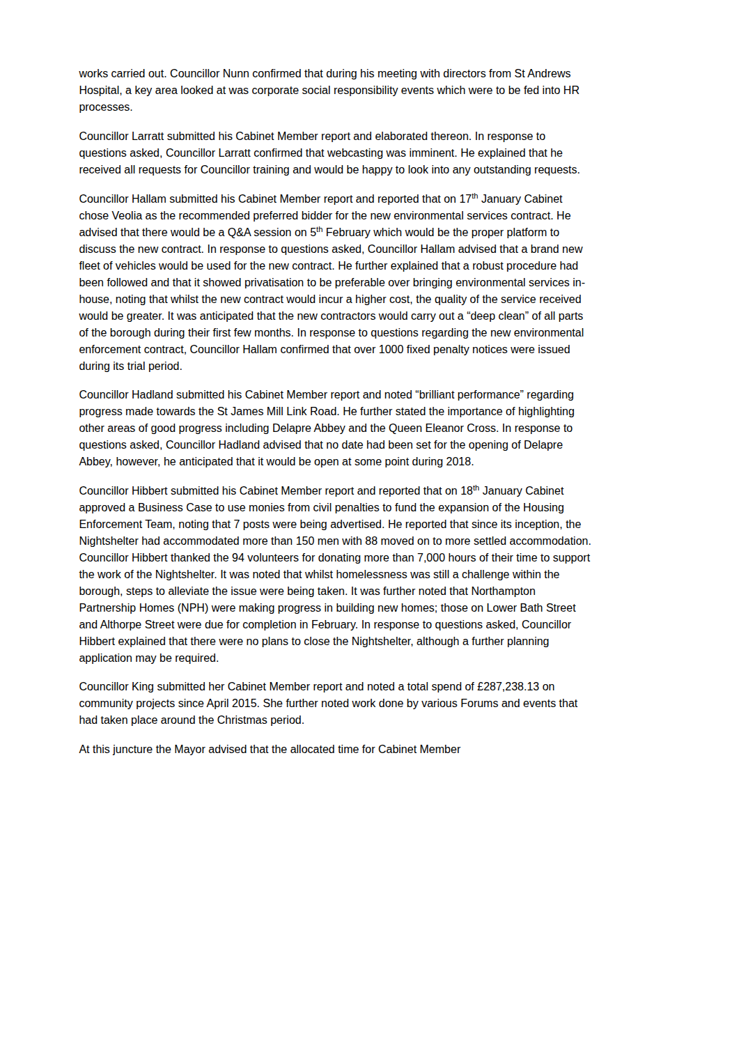works carried out. Councillor Nunn confirmed that during his meeting with directors from St Andrews Hospital, a key area looked at was corporate social responsibility events which were to be fed into HR processes.
Councillor Larratt submitted his Cabinet Member report and elaborated thereon. In response to questions asked, Councillor Larratt confirmed that webcasting was imminent. He explained that he received all requests for Councillor training and would be happy to look into any outstanding requests.
Councillor Hallam submitted his Cabinet Member report and reported that on 17th January Cabinet chose Veolia as the recommended preferred bidder for the new environmental services contract. He advised that there would be a Q&A session on 5th February which would be the proper platform to discuss the new contract. In response to questions asked, Councillor Hallam advised that a brand new fleet of vehicles would be used for the new contract. He further explained that a robust procedure had been followed and that it showed privatisation to be preferable over bringing environmental services in-house, noting that whilst the new contract would incur a higher cost, the quality of the service received would be greater. It was anticipated that the new contractors would carry out a “deep clean” of all parts of the borough during their first few months. In response to questions regarding the new environmental enforcement contract, Councillor Hallam confirmed that over 1000 fixed penalty notices were issued during its trial period.
Councillor Hadland submitted his Cabinet Member report and noted “brilliant performance” regarding progress made towards the St James Mill Link Road. He further stated the importance of highlighting other areas of good progress including Delapre Abbey and the Queen Eleanor Cross. In response to questions asked, Councillor Hadland advised that no date had been set for the opening of Delapre Abbey, however, he anticipated that it would be open at some point during 2018.
Councillor Hibbert submitted his Cabinet Member report and reported that on 18th January Cabinet approved a Business Case to use monies from civil penalties to fund the expansion of the Housing Enforcement Team, noting that 7 posts were being advertised. He reported that since its inception, the Nightshelter had accommodated more than 150 men with 88 moved on to more settled accommodation. Councillor Hibbert thanked the 94 volunteers for donating more than 7,000 hours of their time to support the work of the Nightshelter. It was noted that whilst homelessness was still a challenge within the borough, steps to alleviate the issue were being taken. It was further noted that Northampton Partnership Homes (NPH) were making progress in building new homes; those on Lower Bath Street and Althorpe Street were due for completion in February. In response to questions asked, Councillor Hibbert explained that there were no plans to close the Nightshelter, although a further planning application may be required.
Councillor King submitted her Cabinet Member report and noted a total spend of £287,238.13 on community projects since April 2015. She further noted work done by various Forums and events that had taken place around the Christmas period.
At this juncture the Mayor advised that the allocated time for Cabinet Member